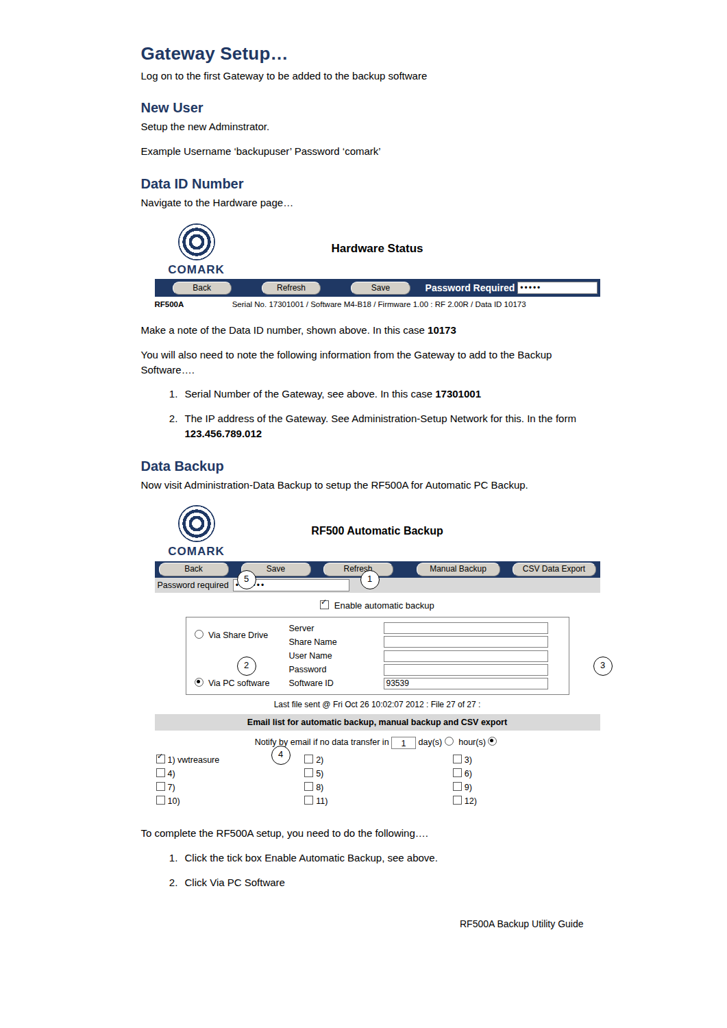Gateway Setup…
Log on to the first Gateway to be added to the backup software
New User
Setup the new Adminstrator.
Example Username ‘backupuser’ Password ‘comark’
Data ID Number
Navigate to the Hardware page…
| COMARK | Hardware Status | |
Back
Refresh
Save
Password Required •••••
RF500A Serial No. 17301001 / Software M4-B18 / Firmware 1.00 : RF 2.00R / Data ID 10173
Make a note of the Data ID number, shown above. In this case 10173
You will also need to note the following information from the Gateway to add to the Backup Software….
Serial Number of the Gateway, see above. In this case 17301001
The IP address of the Gateway. See Administration-Setup Network for this. In the form 123.456.789.012
Data Backup
Now visit Administration-Data Backup to setup the RF500A for Automatic PC Backup.
1
2
3
4
5
| COMARK | RF500 Automatic Backup | |
Back
Save
Refresh
Manual Backup
CSV Data Export
Password required •••••••
Enable automatic backup
| Via Share Drive | Server | |
| Share Name | |
| | User Name | |
| | Password | |
| Via PC software | Software ID | 93539 |
Last file sent @ Fri Oct 26 10:02:07 2012 : File 27 of 27 :
Email list for automatic backup, manual backup and CSV export
Notify by email if no data transfer in 1 day(s) hour(s)
| 1) vwtreasure | 2) | 3) |
| 4) | 5) | 6) |
| 7) | 8) | 9) |
| 10) | 11) | 12) |
To complete the RF500A setup, you need to do the following….
Click the tick box Enable Automatic Backup, see above.
Click Via PC Software
RF500A Backup Utility Guide